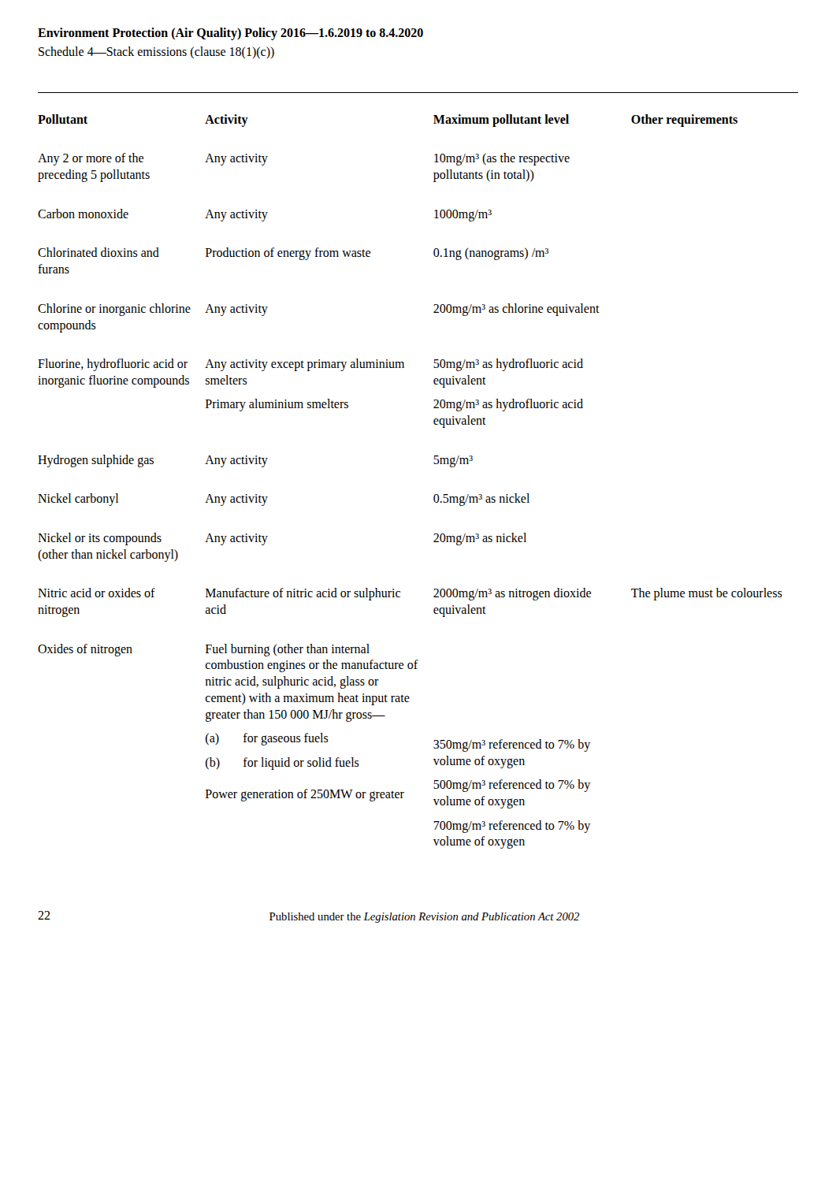Environment Protection (Air Quality) Policy 2016—1.6.2019 to 8.4.2020
Schedule 4—Stack emissions (clause 18(1)(c))
| Pollutant | Activity | Maximum pollutant level | Other requirements |
| --- | --- | --- | --- |
| Any 2 or more of the preceding 5 pollutants | Any activity | 10mg/m³ (as the respective pollutants (in total)) | |
| Carbon monoxide | Any activity | 1000mg/m³ | |
| Chlorinated dioxins and furans | Production of energy from waste | 0.1ng (nanograms) /m³ | |
| Chlorine or inorganic chlorine compounds | Any activity | 200mg/m³ as chlorine equivalent | |
| Fluorine, hydrofluoric acid or inorganic fluorine compounds | Any activity except primary aluminium smelters Primary aluminium smelters | 50mg/m³ as hydrofluoric acid equivalent 20mg/m³ as hydrofluoric acid equivalent | |
| Hydrogen sulphide gas | Any activity | 5mg/m³ | |
| Nickel carbonyl | Any activity | 0.5mg/m³ as nickel | |
| Nickel or its compounds (other than nickel carbonyl) | Any activity | 20mg/m³ as nickel | |
| Nitric acid or oxides of nitrogen | Manufacture of nitric acid or sulphuric acid | 2000mg/m³ as nitrogen dioxide equivalent | The plume must be colourless |
| Oxides of nitrogen | Fuel burning (other than internal combustion engines or the manufacture of nitric acid, sulphuric acid, glass or cement) with a maximum heat input rate greater than 150 000 MJ/hr gross— / (a) / for gaseous fuels / / (b) / for liquid or solid fuels / Power generation of 250MW or greater | 350mg/m³ referenced to 7% by volume of oxygen 500mg/m³ referenced to 7% by volume of oxygen 700mg/m³ referenced to 7% by volume of oxygen | |
22 Published under the Legislation Revision and Publication Act 2002